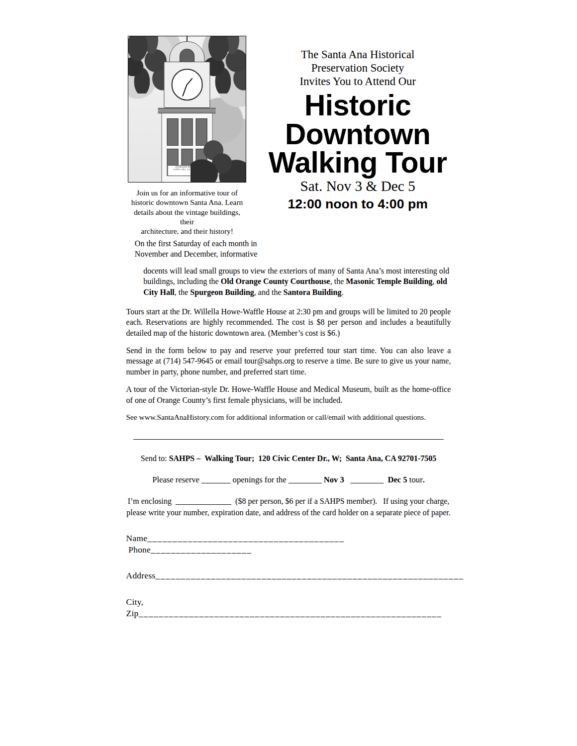SPURGEON BUILDING
SANTA ANA, CALIFORNIA
Join us for an informative tour of
historic downtown Santa Ana. Learn
details about the vintage buildings, their
architecture, and their history!
The Santa Ana Historical
Preservation Society
Invites You to Attend Our
Historic
Downtown
Walking Tour
Sat. Nov 3 & Dec 5
12:00 noon to 4:00 pm
On the first Saturday of each month in
November and December, informative
docents will lead small groups to view the exteriors of many of Santa Ana’s most interesting old buildings, including the Old Orange County Courthouse, the Masonic Temple Building, old City Hall, the Spurgeon Building, and the Santora Building.
Tours start at the Dr. Willella Howe-Waffle House at 2:30 pm and groups will be limited to 20 people each. Reservations are highly recommended. The cost is $8 per person and includes a beautifully detailed map of the historic downtown area. (Member’s cost is $6.)
Send in the form below to pay and reserve your preferred tour start time. You can also leave a message at (714) 547-9645 or email tour@sahps.org to reserve a time. Be sure to give us your name, number in party, phone number, and preferred start time.
A tour of the Victorian-style Dr. Howe-Waffle House and Medical Museum, built as the home-office of one of Orange County’s first female physicians, will be included.
See www.SantaAnaHistory.com for additional information or call/email with additional questions.
Send to: SAHPS – Walking Tour; 120 Civic Center Dr., W; Santa Ana, CA 92701-7505
Please reserve _______ openings for the ________ Nov 3 ________ Dec 5 tour.
I’m enclosing ______________ ($8 per person, $6 per if a SAHPS member). If using your charge, please write your number, expiration date, and address of the card holder on a separate piece of paper.
Name_______________________________________ Phone____________________
Address_____________________________________________________________
City, Zip____________________________________________________________